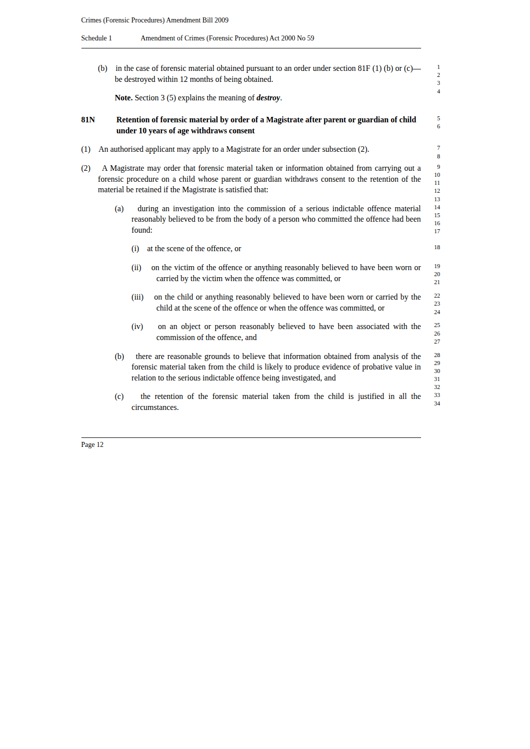Crimes (Forensic Procedures) Amendment Bill 2009
Schedule 1 Amendment of Crimes (Forensic Procedures) Act 2000 No 59
1234
(b) in the case of forensic material obtained pursuant to an order under section 81F (1) (b) or (c)—be destroyed within 12 months of being obtained.
Note. Section 3 (5) explains the meaning of destroy.
56
81N Retention of forensic material by order of a Magistrate after parent or guardian of child under 10 years of age withdraws consent
78
(1) An authorised applicant may apply to a Magistrate for an order under subsection (2).
910111213
(2) A Magistrate may order that forensic material taken or information obtained from carrying out a forensic procedure on a child whose parent or guardian withdraws consent to the retention of the material be retained if the Magistrate is satisfied that:
14151617
(a) during an investigation into the commission of a serious indictable offence material reasonably believed to be from the body of a person who committed the offence had been found:
18
(i) at the scene of the offence, or
192021
(ii) on the victim of the offence or anything reasonably believed to have been worn or carried by the victim when the offence was committed, or
222324
(iii) on the child or anything reasonably believed to have been worn or carried by the child at the scene of the offence or when the offence was committed, or
252627
(iv) on an object or person reasonably believed to have been associated with the commission of the offence, and
2829303132
(b) there are reasonable grounds to believe that information obtained from analysis of the forensic material taken from the child is likely to produce evidence of probative value in relation to the serious indictable offence being investigated, and
3334
(c) the retention of the forensic material taken from the child is justified in all the circumstances.
Page 12